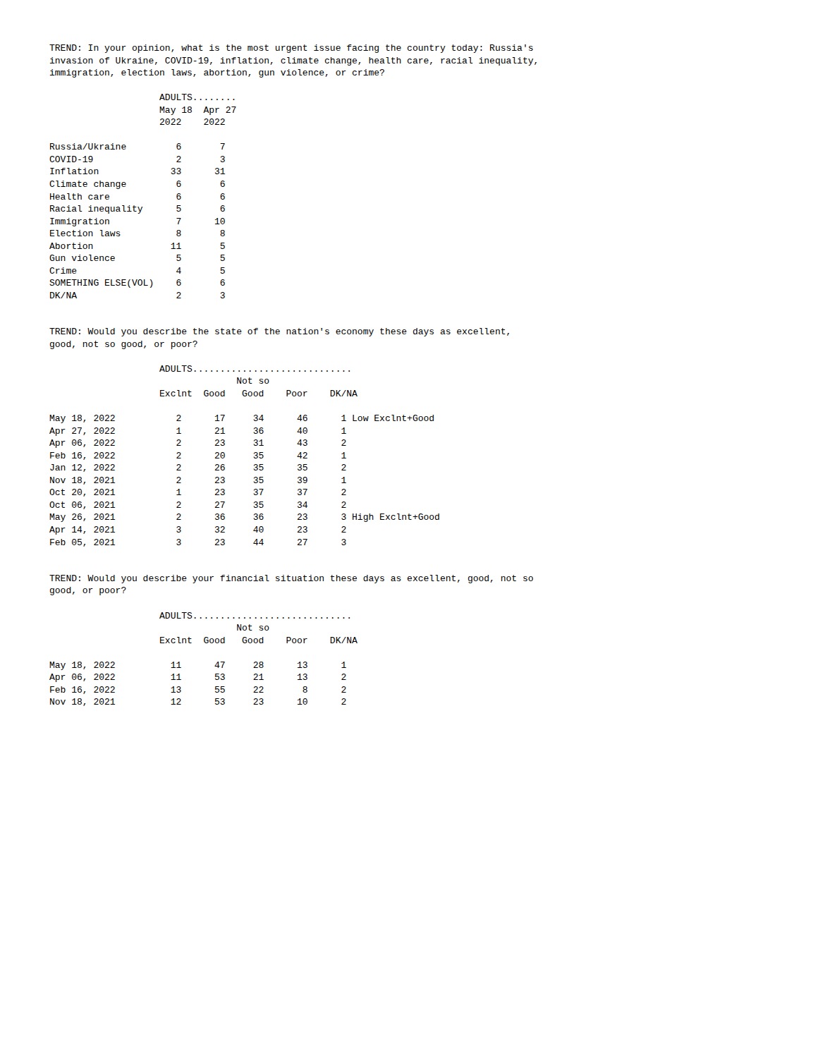TREND: In your opinion, what is the most urgent issue facing the country today: Russia's
invasion of Ukraine, COVID-19, inflation, climate change, health care, racial inequality,
immigration, election laws, abortion, gun violence, or crime?

                    ADULTS........
                    May 18  Apr 27
                    2022    2022

Russia/Ukraine         6       7
COVID-19               2       3
Inflation             33      31
Climate change         6       6
Health care            6       6
Racial inequality      5       6
Immigration            7      10
Election laws          8       8
Abortion              11       5
Gun violence           5       5
Crime                  4       5
SOMETHING ELSE(VOL)    6       6
DK/NA                  2       3
TREND: Would you describe the state of the nation's economy these days as excellent,
good, not so good, or poor?

                    ADULTS.............................
                                  Not so
                    Exclnt  Good   Good    Poor    DK/NA

May 18, 2022           2      17     34      46      1 Low Exclnt+Good
Apr 27, 2022           1      21     36      40      1
Apr 06, 2022           2      23     31      43      2
Feb 16, 2022           2      20     35      42      1
Jan 12, 2022           2      26     35      35      2
Nov 18, 2021           2      23     35      39      1
Oct 20, 2021           1      23     37      37      2
Oct 06, 2021           2      27     35      34      2
May 26, 2021           2      36     36      23      3 High Exclnt+Good
Apr 14, 2021           3      32     40      23      2
Feb 05, 2021           3      23     44      27      3
TREND: Would you describe your financial situation these days as excellent, good, not so
good, or poor?

                    ADULTS.............................
                                  Not so
                    Exclnt  Good   Good    Poor    DK/NA

May 18, 2022          11      47     28      13      1
Apr 06, 2022          11      53     21      13      2
Feb 16, 2022          13      55     22       8      2
Nov 18, 2021          12      53     23      10      2